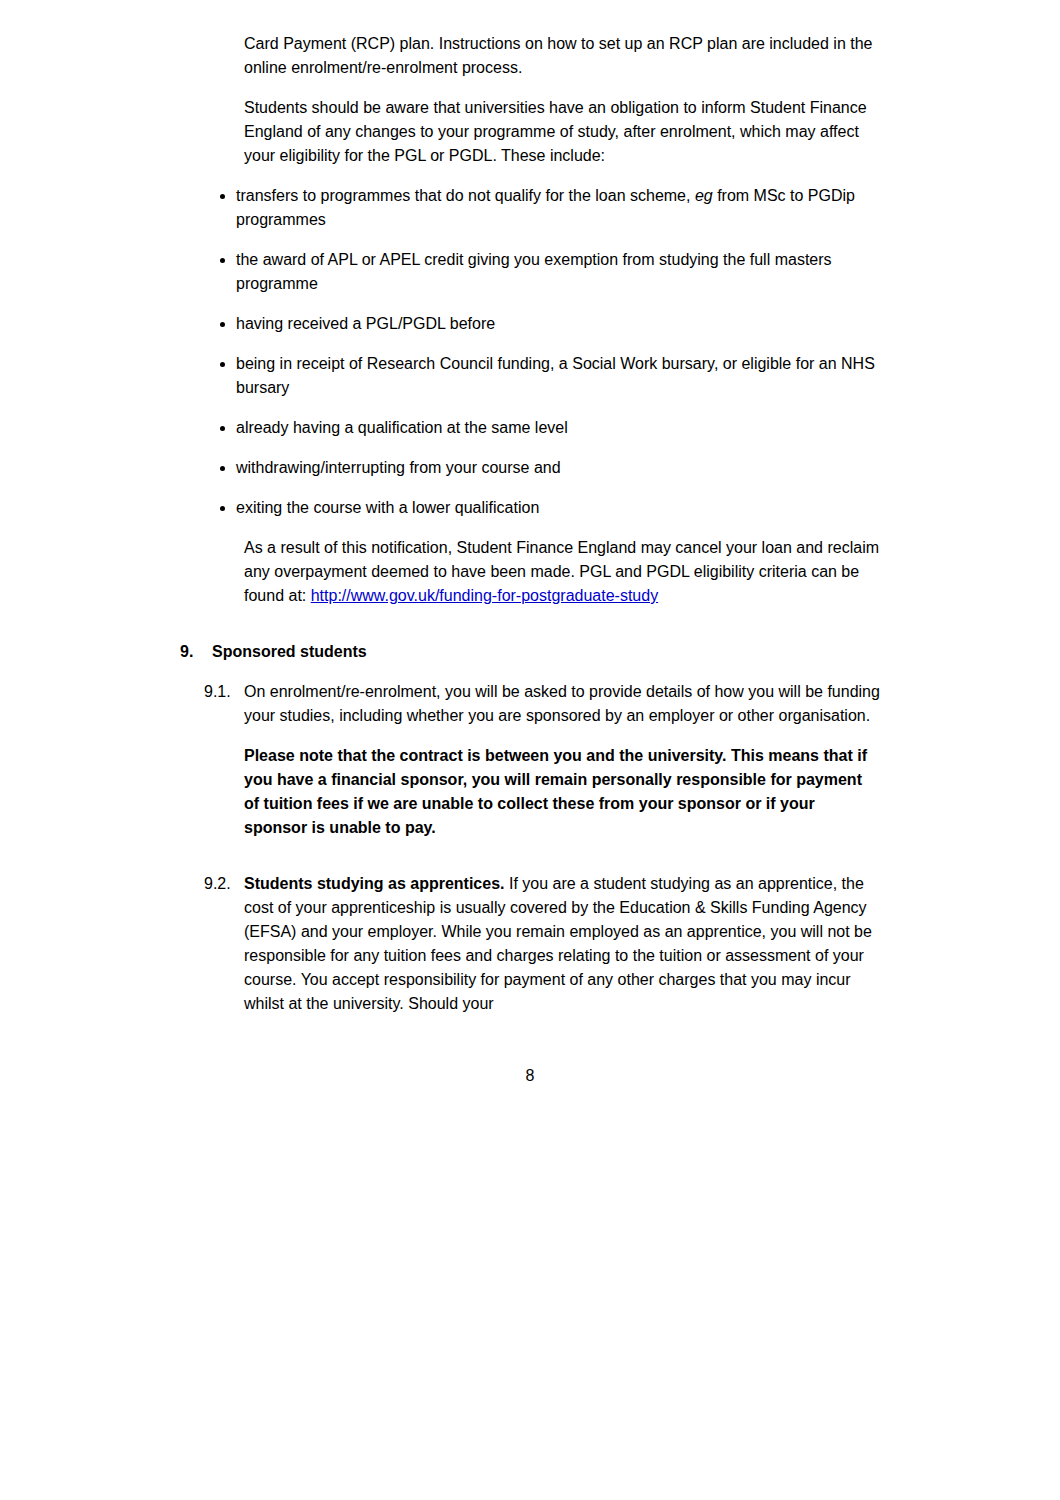Card Payment (RCP) plan. Instructions on how to set up an RCP plan are included in the online enrolment/re-enrolment process.
Students should be aware that universities have an obligation to inform Student Finance England of any changes to your programme of study, after enrolment, which may affect your eligibility for the PGL or PGDL. These include:
transfers to programmes that do not qualify for the loan scheme, eg from MSc to PGDip programmes
the award of APL or APEL credit giving you exemption from studying the full masters programme
having received a PGL/PGDL before
being in receipt of Research Council funding, a Social Work bursary, or eligible for an NHS bursary
already having a qualification at the same level
withdrawing/interrupting from your course and
exiting the course with a lower qualification
As a result of this notification, Student Finance England may cancel your loan and reclaim any overpayment deemed to have been made. PGL and PGDL eligibility criteria can be found at: http://www.gov.uk/funding-for-postgraduate-study
9. Sponsored students
9.1.
On enrolment/re-enrolment, you will be asked to provide details of how you will be funding your studies, including whether you are sponsored by an employer or other organisation.
Please note that the contract is between you and the university. This means that if you have a financial sponsor, you will remain personally responsible for payment of tuition fees if we are unable to collect these from your sponsor or if your sponsor is unable to pay.
9.2.
Students studying as apprentices. If you are a student studying as an apprentice, the cost of your apprenticeship is usually covered by the Education & Skills Funding Agency (EFSA) and your employer. While you remain employed as an apprentice, you will not be responsible for any tuition fees and charges relating to the tuition or assessment of your course. You accept responsibility for payment of any other charges that you may incur whilst at the university. Should your
8